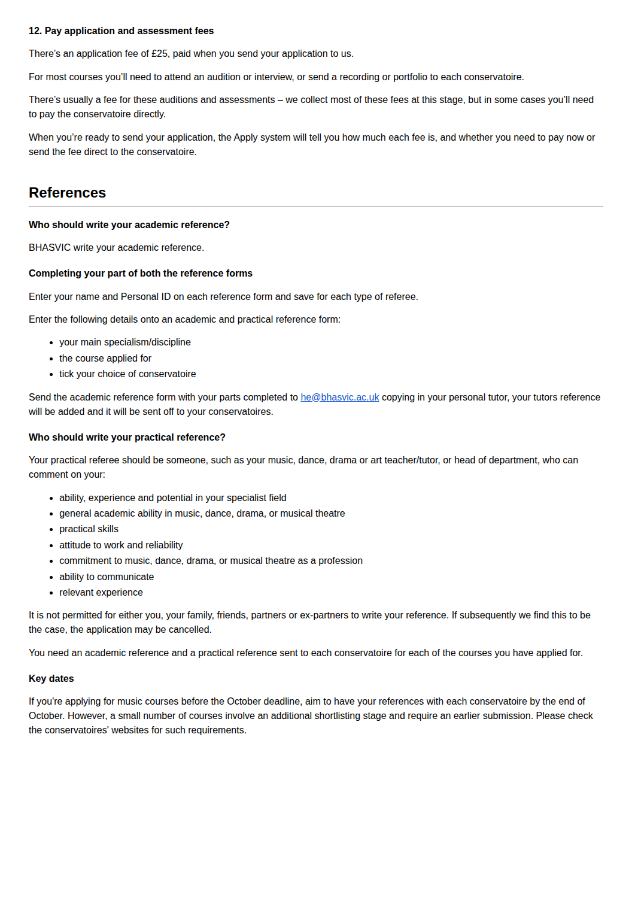12. Pay application and assessment fees
There’s an application fee of £25, paid when you send your application to us.
For most courses you’ll need to attend an audition or interview, or send a recording or portfolio to each conservatoire.
There’s usually a fee for these auditions and assessments – we collect most of these fees at this stage, but in some cases you’ll need to pay the conservatoire directly.
When you’re ready to send your application, the Apply system will tell you how much each fee is, and whether you need to pay now or send the fee direct to the conservatoire.
References
Who should write your academic reference?
BHASVIC write your academic reference.
Completing your part of both the reference forms
Enter your name and Personal ID on each reference form and save for each type of referee.
Enter the following details onto an academic and practical reference form:
your main specialism/discipline
the course applied for
tick your choice of conservatoire
Send the academic reference form with your parts completed to he@bhasvic.ac.uk copying in your personal tutor, your tutors reference will be added and it will be sent off to your conservatoires.
Who should write your practical reference?
Your practical referee should be someone, such as your music, dance, drama or art teacher/tutor, or head of department, who can comment on your:
ability, experience and potential in your specialist field
general academic ability in music, dance, drama, or musical theatre
practical skills
attitude to work and reliability
commitment to music, dance, drama, or musical theatre as a profession
ability to communicate
relevant experience
It is not permitted for either you, your family, friends, partners or ex-partners to write your reference. If subsequently we find this to be the case, the application may be cancelled.
You need an academic reference and a practical reference sent to each conservatoire for each of the courses you have applied for.
Key dates
If you're applying for music courses before the October deadline, aim to have your references with each conservatoire by the end of October. However, a small number of courses involve an additional shortlisting stage and require an earlier submission. Please check the conservatoires' websites for such requirements.